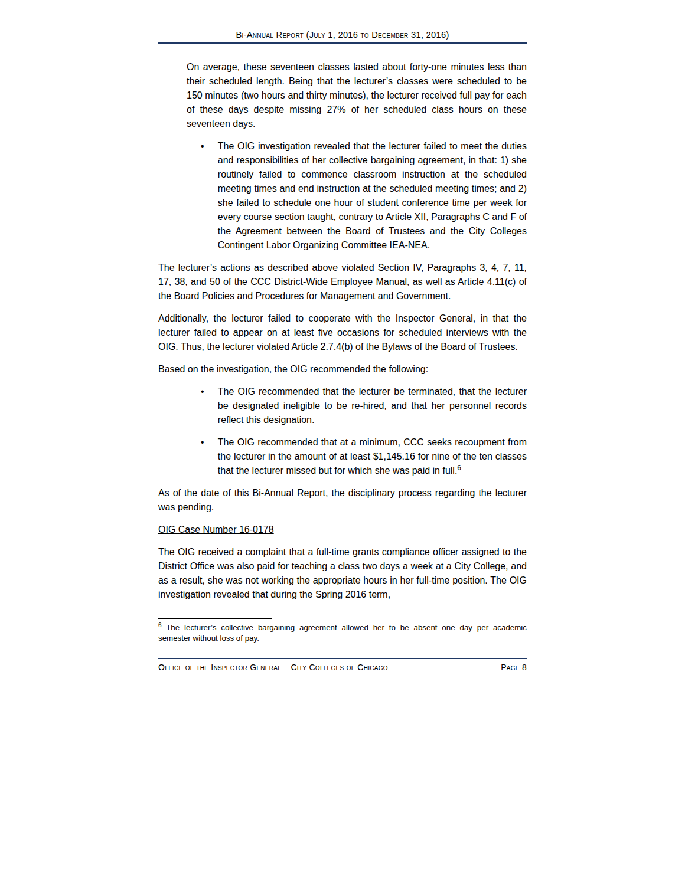Bi-Annual Report (July 1, 2016 to December 31, 2016)
On average, these seventeen classes lasted about forty-one minutes less than their scheduled length. Being that the lecturer’s classes were scheduled to be 150 minutes (two hours and thirty minutes), the lecturer received full pay for each of these days despite missing 27% of her scheduled class hours on these seventeen days.
The OIG investigation revealed that the lecturer failed to meet the duties and responsibilities of her collective bargaining agreement, in that: 1) she routinely failed to commence classroom instruction at the scheduled meeting times and end instruction at the scheduled meeting times; and 2) she failed to schedule one hour of student conference time per week for every course section taught, contrary to Article XII, Paragraphs C and F of the Agreement between the Board of Trustees and the City Colleges Contingent Labor Organizing Committee IEA-NEA.
The lecturer’s actions as described above violated Section IV, Paragraphs 3, 4, 7, 11, 17, 38, and 50 of the CCC District-Wide Employee Manual, as well as Article 4.11(c) of the Board Policies and Procedures for Management and Government.
Additionally, the lecturer failed to cooperate with the Inspector General, in that the lecturer failed to appear on at least five occasions for scheduled interviews with the OIG. Thus, the lecturer violated Article 2.7.4(b) of the Bylaws of the Board of Trustees.
Based on the investigation, the OIG recommended the following:
The OIG recommended that the lecturer be terminated, that the lecturer be designated ineligible to be re-hired, and that her personnel records reflect this designation.
The OIG recommended that at a minimum, CCC seeks recoupment from the lecturer in the amount of at least $1,145.16 for nine of the ten classes that the lecturer missed but for which she was paid in full.6
As of the date of this Bi-Annual Report, the disciplinary process regarding the lecturer was pending.
OIG Case Number 16-0178
The OIG received a complaint that a full-time grants compliance officer assigned to the District Office was also paid for teaching a class two days a week at a City College, and as a result, she was not working the appropriate hours in her full-time position. The OIG investigation revealed that during the Spring 2016 term,
6 The lecturer’s collective bargaining agreement allowed her to be absent one day per academic semester without loss of pay.
Office of the Inspector General – City Colleges of Chicago
Page 8